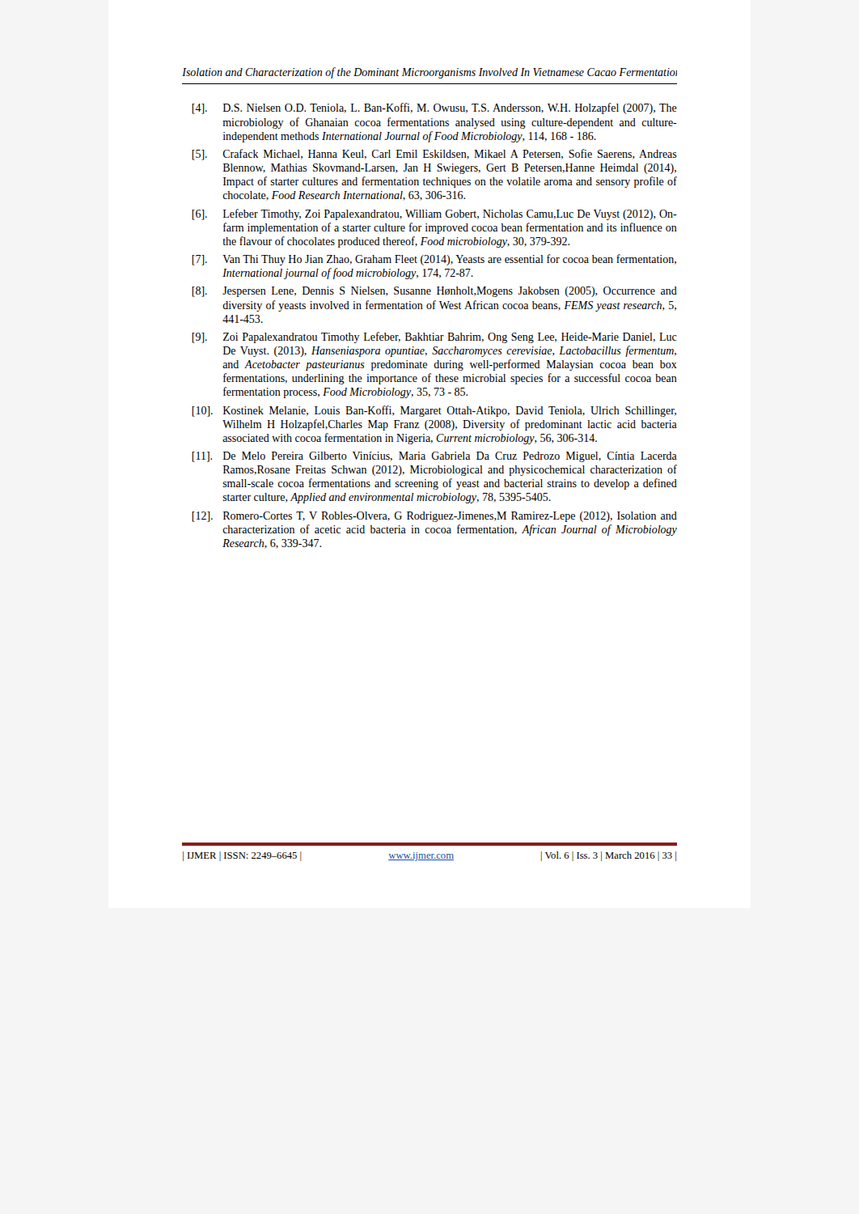Isolation and Characterization of the Dominant Microorganisms Involved In Vietnamese Cacao Fermentation
[4]. D.S. Nielsen O.D. Teniola, L. Ban-Koffi, M. Owusu, T.S. Andersson, W.H. Holzapfel (2007), The microbiology of Ghanaian cocoa fermentations analysed using culture-dependent and culture-independent methods International Journal of Food Microbiology, 114, 168 - 186.
[5]. Crafack Michael, Hanna Keul, Carl Emil Eskildsen, Mikael A Petersen, Sofie Saerens, Andreas Blennow, Mathias Skovmand-Larsen, Jan H Swiegers, Gert B Petersen,Hanne Heimdal (2014), Impact of starter cultures and fermentation techniques on the volatile aroma and sensory profile of chocolate, Food Research International, 63, 306-316.
[6]. Lefeber Timothy, Zoi Papalexandratou, William Gobert, Nicholas Camu,Luc De Vuyst (2012), On-farm implementation of a starter culture for improved cocoa bean fermentation and its influence on the flavour of chocolates produced thereof, Food microbiology, 30, 379-392.
[7]. Van Thi Thuy Ho Jian Zhao, Graham Fleet (2014), Yeasts are essential for cocoa bean fermentation, International journal of food microbiology, 174, 72-87.
[8]. Jespersen Lene, Dennis S Nielsen, Susanne Hønholt,Mogens Jakobsen (2005), Occurrence and diversity of yeasts involved in fermentation of West African cocoa beans, FEMS yeast research, 5, 441-453.
[9]. Zoi Papalexandratou Timothy Lefeber, Bakhtiar Bahrim, Ong Seng Lee, Heide-Marie Daniel, Luc De Vuyst. (2013), Hanseniaspora opuntiae, Saccharomyces cerevisiae, Lactobacillus fermentum, and Acetobacter pasteurianus predominate during well-performed Malaysian cocoa bean box fermentations, underlining the importance of these microbial species for a successful cocoa bean fermentation process, Food Microbiology, 35, 73 - 85.
[10]. Kostinek Melanie, Louis Ban-Koffi, Margaret Ottah-Atikpo, David Teniola, Ulrich Schillinger, Wilhelm H Holzapfel,Charles Map Franz (2008), Diversity of predominant lactic acid bacteria associated with cocoa fermentation in Nigeria, Current microbiology, 56, 306-314.
[11]. De Melo Pereira Gilberto Vinícius, Maria Gabriela Da Cruz Pedrozo Miguel, Cíntia Lacerda Ramos,Rosane Freitas Schwan (2012), Microbiological and physicochemical characterization of small-scale cocoa fermentations and screening of yeast and bacterial strains to develop a defined starter culture, Applied and environmental microbiology, 78, 5395-5405.
[12]. Romero-Cortes T, V Robles-Olvera, G Rodriguez-Jimenes,M Ramirez-Lepe (2012), Isolation and characterization of acetic acid bacteria in cocoa fermentation, African Journal of Microbiology Research, 6, 339-347.
| IJMER | ISSN: 2249–6645 | www.ijmer.com | Vol. 6 | Iss. 3 | March 2016 | 33 |